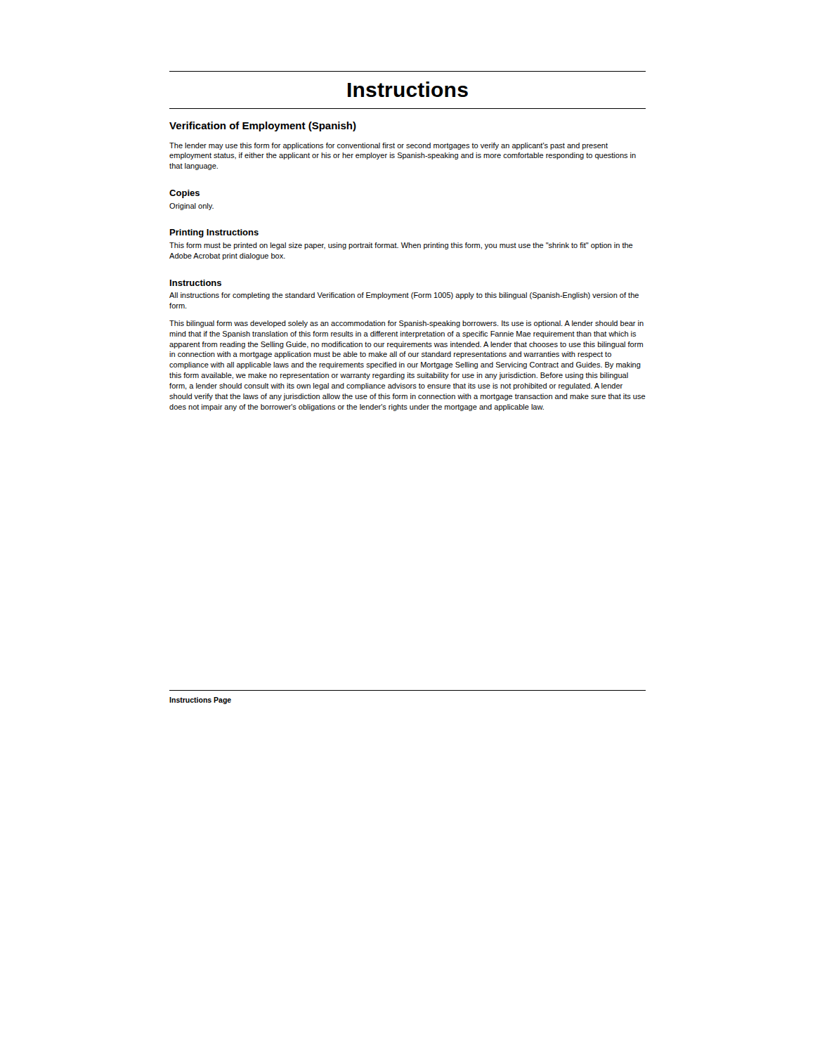Instructions
Verification of Employment (Spanish)
The lender may use this form for applications for conventional first or second mortgages to verify an applicant's past and present employment status, if either the applicant or his or her employer is Spanish-speaking and is more comfortable responding to questions in that language.
Copies
Original only.
Printing Instructions
This form must be printed on legal size paper, using portrait format. When printing this form, you must use the "shrink to fit" option in the Adobe Acrobat print dialogue box.
Instructions
All instructions for completing the standard Verification of Employment (Form 1005) apply to this bilingual (Spanish-English) version of the form.
This bilingual form was developed solely as an accommodation for Spanish-speaking borrowers. Its use is optional. A lender should bear in mind that if the Spanish translation of this form results in a different interpretation of a specific Fannie Mae requirement than that which is apparent from reading the Selling Guide, no modification to our requirements was intended. A lender that chooses to use this bilingual form in connection with a mortgage application must be able to make all of our standard representations and warranties with respect to compliance with all applicable laws and the requirements specified in our Mortgage Selling and Servicing Contract and Guides. By making this form available, we make no representation or warranty regarding its suitability for use in any jurisdiction. Before using this bilingual form, a lender should consult with its own legal and compliance advisors to ensure that its use is not prohibited or regulated. A lender should verify that the laws of any jurisdiction allow the use of this form in connection with a mortgage transaction and make sure that its use does not impair any of the borrower's obligations or the lender's rights under the mortgage and applicable law.
Instructions Page